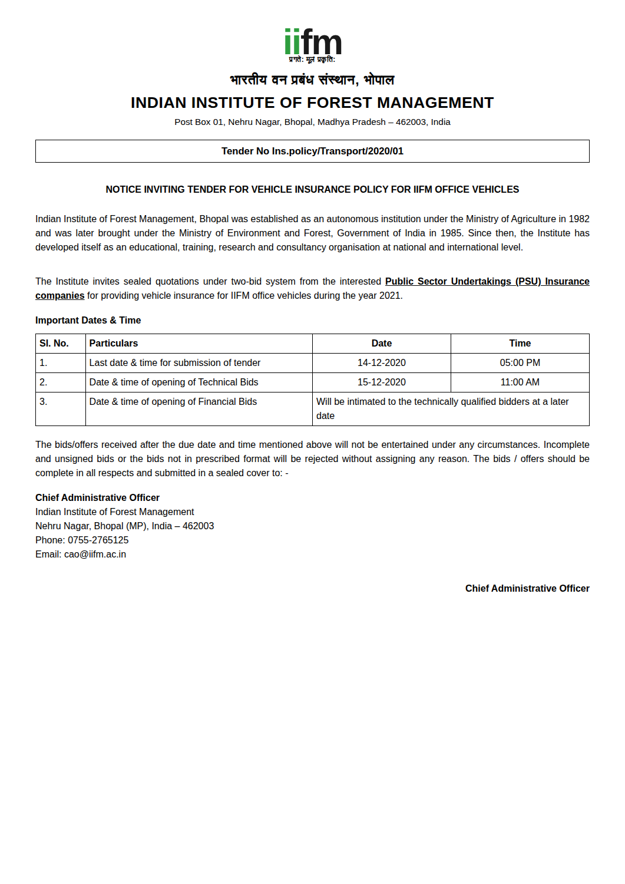iifm
प्रगते: मूलं प्रकृति:
भारतीय वन प्रबंध संस्थान, भोपाल
INDIAN INSTITUTE OF FOREST MANAGEMENT
Post Box 01, Nehru Nagar, Bhopal, Madhya Pradesh – 462003, India
Tender No Ins.policy/Transport/2020/01
NOTICE INVITING TENDER FOR VEHICLE INSURANCE POLICY FOR IIFM OFFICE VEHICLES
Indian Institute of Forest Management, Bhopal was established as an autonomous institution under the Ministry of Agriculture in 1982 and was later brought under the Ministry of Environment and Forest, Government of India in 1985. Since then, the Institute has developed itself as an educational, training, research and consultancy organisation at national and international level.
The Institute invites sealed quotations under two-bid system from the interested Public Sector Undertakings (PSU) Insurance companies for providing vehicle insurance for IIFM office vehicles during the year 2021.
Important Dates & Time
| Sl. No. | Particulars | Date | Time |
| --- | --- | --- | --- |
| 1. | Last date & time for submission of tender | 14-12-2020 | 05:00 PM |
| 2. | Date & time of opening of Technical Bids | 15-12-2020 | 11:00 AM |
| 3. | Date & time of opening of Financial Bids | Will be intimated to the technically qualified bidders at a later date |
The bids/offers received after the due date and time mentioned above will not be entertained under any circumstances. Incomplete and unsigned bids or the bids not in prescribed format will be rejected without assigning any reason. The bids / offers should be complete in all respects and submitted in a sealed cover to: -
Chief Administrative Officer
Indian Institute of Forest Management
Nehru Nagar, Bhopal (MP), India – 462003
Phone: 0755-2765125
Email: cao@iifm.ac.in
Chief Administrative Officer